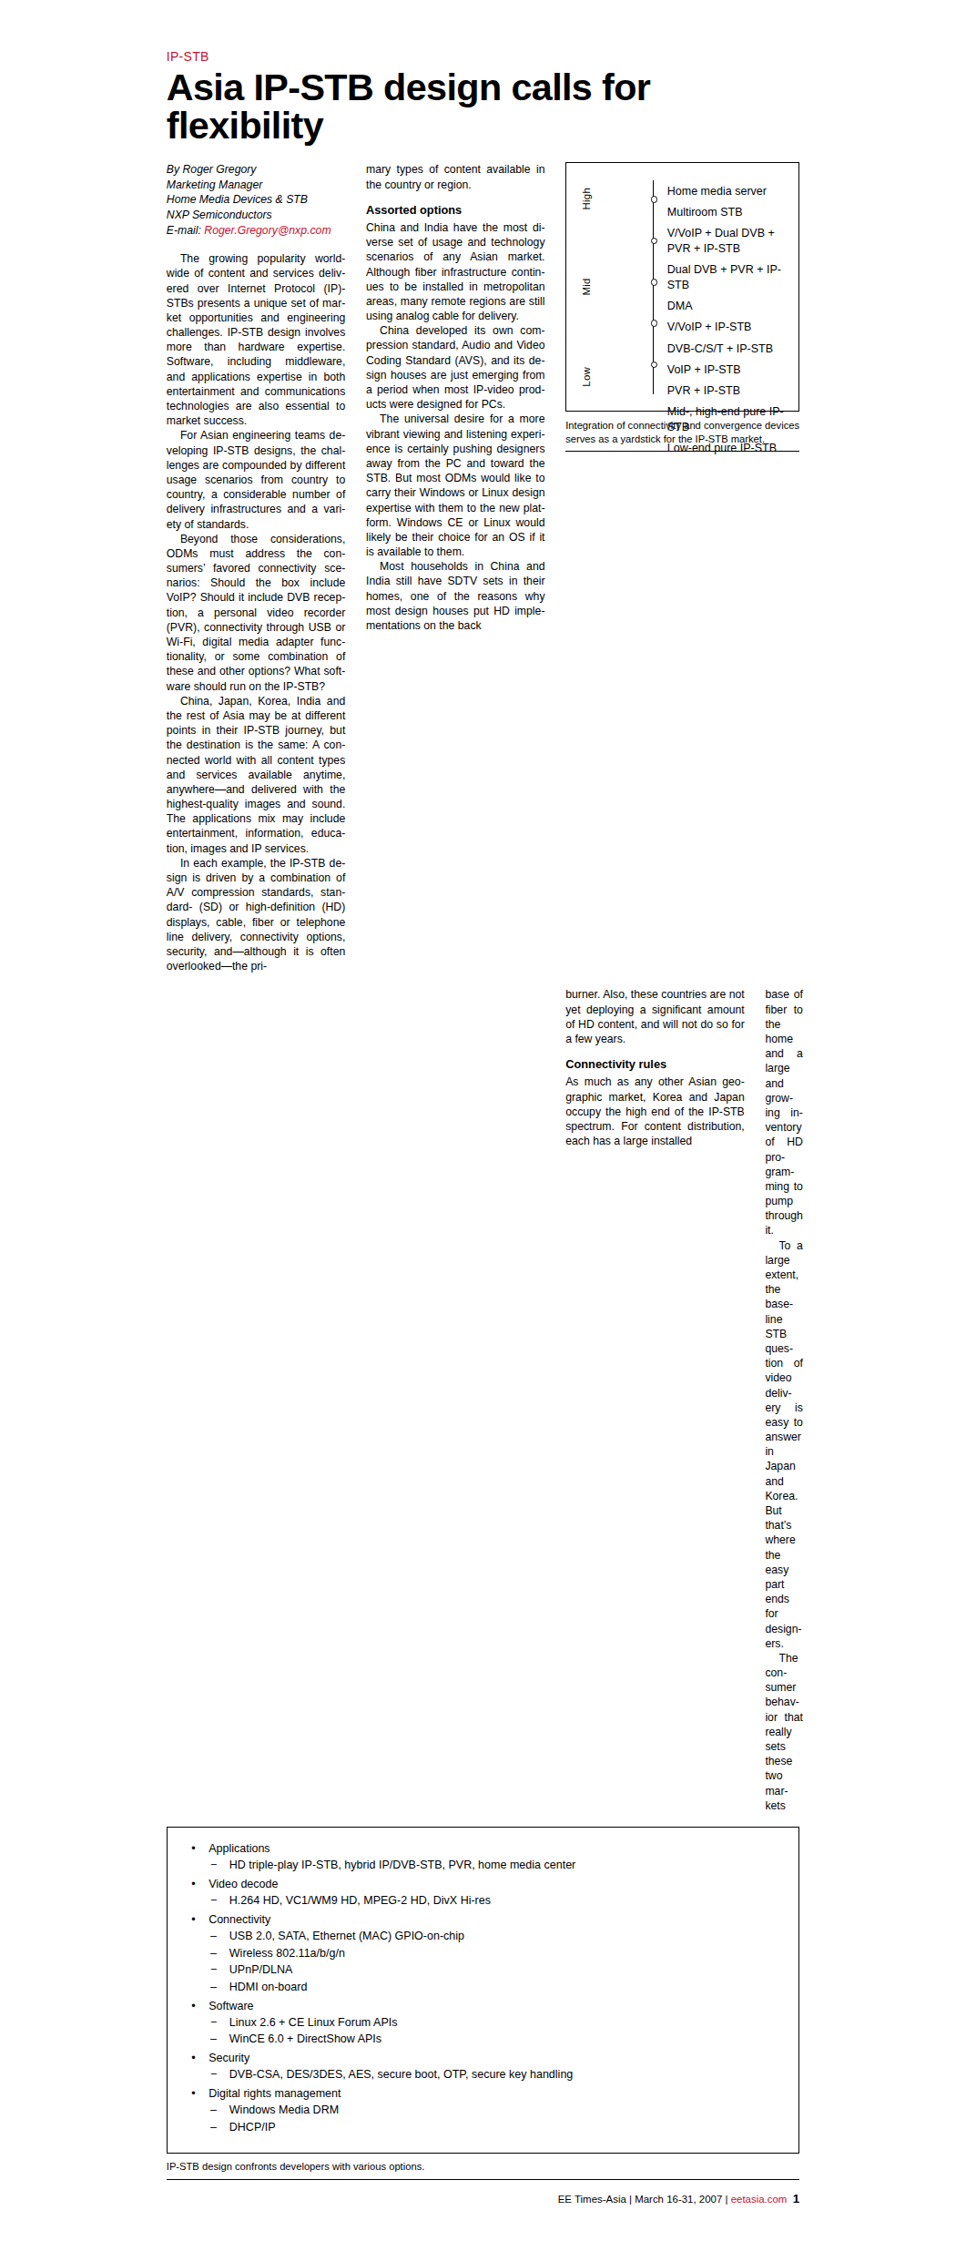IP-STB
Asia IP-STB design calls for flexibility
By Roger Gregory
Marketing Manager
Home Media Devices & STB
NXP Semiconductors
E-mail: Roger.Gregory@nxp.com
The growing popularity worldwide of content and services delivered over Internet Protocol (IP)-STBs presents a unique set of market opportunities and engineering challenges. IP-STB design involves more than hardware expertise. Software, including middleware, and applications expertise in both entertainment and communications technologies are also essential to market success.
For Asian engineering teams developing IP-STB designs, the challenges are compounded by different usage scenarios from country to country, a considerable number of delivery infrastructures and a variety of standards.
Beyond those considerations, ODMs must address the consumers’ favored connectivity scenarios: Should the box include VoIP? Should it include DVB reception, a personal video recorder (PVR), connectivity through USB or Wi-Fi, digital media adapter functionality, or some combination of these and other options? What software should run on the IP-STB?
China, Japan, Korea, India and the rest of Asia may be at different points in their IP-STB journey, but the destination is the same: A connected world with all content types and services available anytime, anywhere—and delivered with the highest-quality images and sound. The applications mix may include entertainment, information, education, images and IP services.
In each example, the IP-STB design is driven by a combination of A/V compression standards, standard- (SD) or high-definition (HD) displays, cable, fiber or telephone line delivery, connectivity options, security, and—although it is often overlooked—the pri-
mary types of content available in the country or region.
Assorted options
China and India have the most diverse set of usage and technology scenarios of any Asian market. Although fiber infrastructure continues to be installed in metropolitan areas, many remote regions are still using analog cable for delivery.
China developed its own compression standard, Audio and Video Coding Standard (AVS), and its design houses are just emerging from a period when most IP-video products were designed for PCs.
The universal desire for a more vibrant viewing and listening experience is certainly pushing designers away from the PC and toward the STB. But most ODMs would like to carry their Windows or Linux design expertise with them to the new platform. Windows CE or Linux would likely be their choice for an OS if it is available to them.
Most households in China and India still have SDTV sets in their homes, one of the reasons why most design houses put HD implementations on the back
High Mid Low
Home media server
Multiroom STB
V/VoIP + Dual DVB + PVR + IP-STB
Dual DVB + PVR + IP-STB
DMA
V/VoIP + IP-STB
DVB-C/S/T + IP-STB
VoIP + IP-STB
PVR + IP-STB
Mid-, high-end pure IP-STB
Low-end pure IP-STB
Integration of connectivity and convergence devices serves as a yardstick for the IP-STB market.
burner. Also, these countries are not yet deploying a significant amount of HD content, and will not do so for a few years.
Connectivity rules
As much as any other Asian geographic market, Korea and Japan occupy the high end of the IP-STB spectrum. For content distribution, each has a large installed
base of fiber to the home and a large and growing inventory of HD programming to pump through it.
To a large extent, the baseline STB question of video delivery is easy to answer in Japan and Korea. But that’s where the easy part ends for designers.
The consumer behavior that really sets these two markets
Applications
HD triple-play IP-STB, hybrid IP/DVB-STB, PVR, home media center
Video decode
H.264 HD, VC1/WM9 HD, MPEG-2 HD, DivX Hi-res
Connectivity
USB 2.0, SATA, Ethernet (MAC) GPIO-on-chip
Wireless 802.11a/b/g/n
UPnP/DLNA
HDMI on-board
Software
Linux 2.6 + CE Linux Forum APIs
WinCE 6.0 + DirectShow APIs
Security
DVB-CSA, DES/3DES, AES, secure boot, OTP, secure key handling
Digital rights management
Windows Media DRM
DHCP/IP
IP-STB design confronts developers with various options.
EE Times-Asia | March 16-31, 2007 | eetasia.com 1